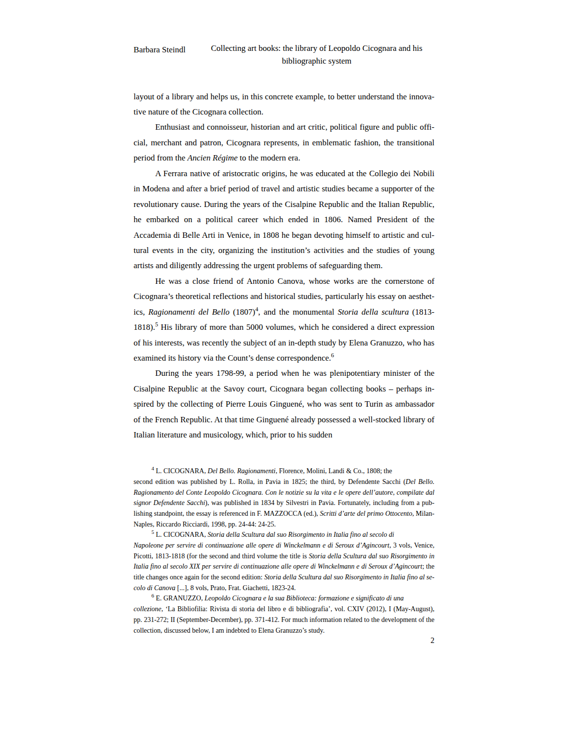Barbara Steindl
Collecting art books: the library of Leopoldo Cicognara and his bibliographic system
layout of a library and helps us, in this concrete example, to better understand the innovative nature of the Cicognara collection.
Enthusiast and connoisseur, historian and art critic, political figure and public official, merchant and patron, Cicognara represents, in emblematic fashion, the transitional period from the Ancien Régime to the modern era.
A Ferrara native of aristocratic origins, he was educated at the Collegio dei Nobili in Modena and after a brief period of travel and artistic studies became a supporter of the revolutionary cause. During the years of the Cisalpine Republic and the Italian Republic, he embarked on a political career which ended in 1806. Named President of the Accademia di Belle Arti in Venice, in 1808 he began devoting himself to artistic and cultural events in the city, organizing the institution’s activities and the studies of young artists and diligently addressing the urgent problems of safeguarding them.
He was a close friend of Antonio Canova, whose works are the cornerstone of Cicognara’s theoretical reflections and historical studies, particularly his essay on aesthetics, Ragionamenti del Bello (1807)4, and the monumental Storia della scultura (1813-1818).5 His library of more than 5000 volumes, which he considered a direct expression of his interests, was recently the subject of an in-depth study by Elena Granuzzo, who has examined its history via the Count’s dense correspondence.6
During the years 1798-99, a period when he was plenipotentiary minister of the Cisalpine Republic at the Savoy court, Cicognara began collecting books – perhaps inspired by the collecting of Pierre Louis Ginguené, who was sent to Turin as ambassador of the French Republic. At that time Ginguené already possessed a well-stocked library of Italian literature and musicology, which, prior to his sudden
4 L. CICOGNARA, Del Bello. Ragionamenti, Florence, Molini, Landi & Co., 1808; the second edition was published by L. Rolla, in Pavia in 1825; the third, by Defendente Sacchi (Del Bello. Ragionamento del Conte Leopoldo Cicognara. Con le notizie su la vita e le opere dell’autore, compilate dal signor Defendente Sacchi), was published in 1834 by Silvestri in Pavia. Fortunately, including from a publishing standpoint, the essay is referenced in F. MAZZOCCA (ed.), Scritti d’arte del primo Ottocento, Milan-Naples, Riccardo Ricciardi, 1998, pp. 24-44: 24-25.
5 L. CICOGNARA, Storia della Scultura dal suo Risorgimento in Italia fino al secolo di Napoleone per servire di continuazione alle opere di Winckelmann e di Seroux d’Agincourt, 3 vols, Venice, Picotti, 1813-1818 (for the second and third volume the title is Storia della Scultura dal suo Risorgimento in Italia fino al secolo XIX per servire di continuazione alle opere di Winckelmann e di Seroux d’Agincourt; the title changes once again for the second edition: Storia della Scultura dal suo Risorgimento in Italia fino al secolo di Canova [...], 8 vols, Prato, Frat. Giachetti, 1823-24.
6 E. GRANUZZO, Leopoldo Cicognara e la sua Biblioteca: formazione e significato di una collezione, ‘La Bibliofilia: Rivista di storia del libro e di bibliografia’, vol. CXIV (2012), I (May-August), pp. 231-272; II (September-December), pp. 371-412. For much information related to the development of the collection, discussed below, I am indebted to Elena Granuzzo’s study.
2